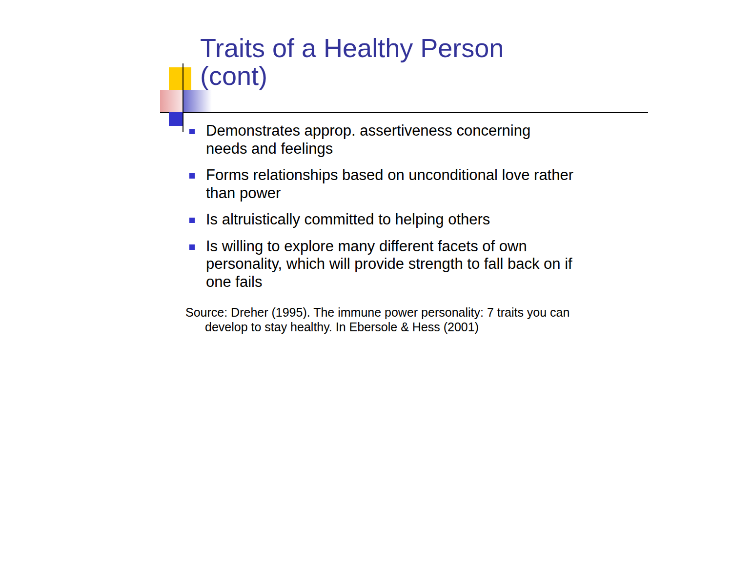Traits of a Healthy Person (cont)
Demonstrates approp. assertiveness concerning needs and feelings
Forms relationships based on unconditional love rather than power
Is altruistically committed to helping others
Is willing to explore many different facets of own personality, which will provide strength to fall back on if one fails
Source: Dreher (1995). The immune power personality: 7 traits you can develop to stay healthy. In Ebersole & Hess (2001)